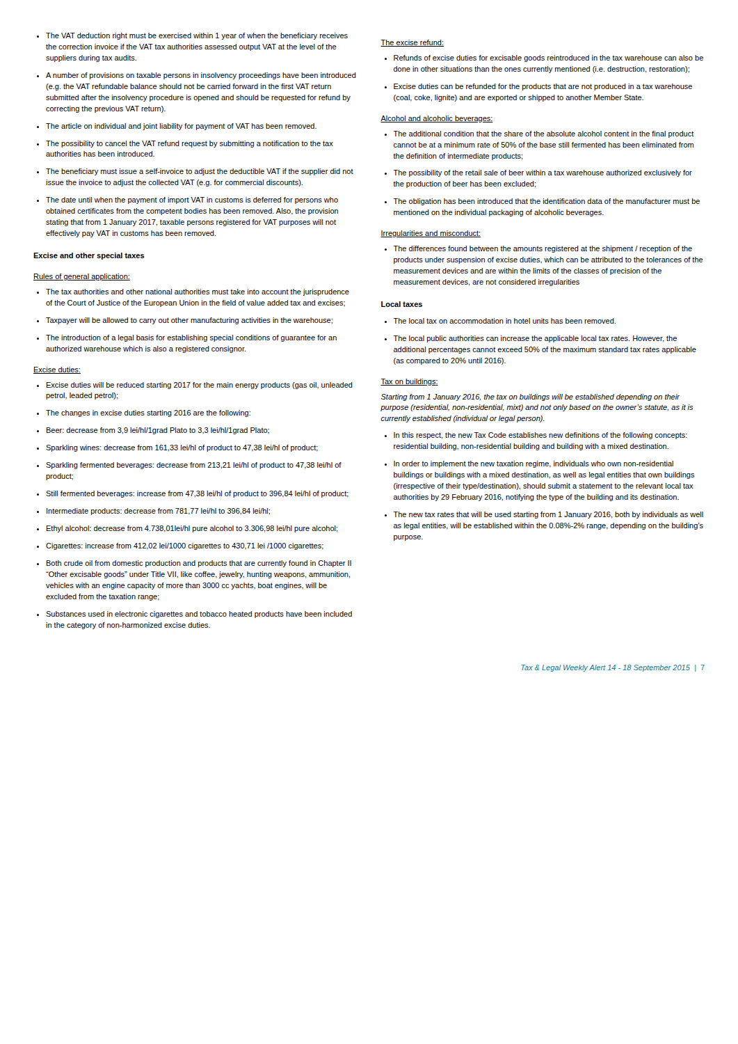The VAT deduction right must be exercised within 1 year of when the beneficiary receives the correction invoice if the VAT tax authorities assessed output VAT at the level of the suppliers during tax audits.
A number of provisions on taxable persons in insolvency proceedings have been introduced (e.g. the VAT refundable balance should not be carried forward in the first VAT return submitted after the insolvency procedure is opened and should be requested for refund by correcting the previous VAT return).
The article on individual and joint liability for payment of VAT has been removed.
The possibility to cancel the VAT refund request by submitting a notification to the tax authorities has been introduced.
The beneficiary must issue a self-invoice to adjust the deductible VAT if the supplier did not issue the invoice to adjust the collected VAT (e.g. for commercial discounts).
The date until when the payment of import VAT in customs is deferred for persons who obtained certificates from the competent bodies has been removed. Also, the provision stating that from 1 January 2017, taxable persons registered for VAT purposes will not effectively pay VAT in customs has been removed.
Excise and other special taxes
Rules of general application:
The tax authorities and other national authorities must take into account the jurisprudence of the Court of Justice of the European Union in the field of value added tax and excises;
Taxpayer will be allowed to carry out other manufacturing activities in the warehouse;
The introduction of a legal basis for establishing special conditions of guarantee for an authorized warehouse which is also a registered consignor.
Excise duties:
Excise duties will be reduced starting 2017 for the main energy products (gas oil, unleaded petrol, leaded petrol);
The changes in excise duties starting 2016 are the following:
Beer: decrease from 3,9 lei/hl/1grad Plato to 3,3 lei/hl/1grad Plato;
Sparkling wines: decrease from 161,33 lei/hl of product to 47,38 lei/hl of product;
Sparkling fermented beverages: decrease from 213,21 lei/hl of product to 47,38 lei/hl of product;
Still fermented beverages: increase from 47,38 lei/hl of product to 396,84 lei/hl of product;
Intermediate products: decrease from 781,77 lei/hl to 396,84 lei/hl;
Ethyl alcohol: decrease from 4.738,01lei/hl pure alcohol to 3.306,98 lei/hl pure alcohol;
Cigarettes: increase from 412,02 lei/1000 cigarettes to 430,71 lei /1000 cigarettes;
Both crude oil from domestic production and products that are currently found in Chapter II “Other excisable goods” under Title VII, like coffee, jewelry, hunting weapons, ammunition, vehicles with an engine capacity of more than 3000 cc yachts, boat engines, will be excluded from the taxation range;
Substances used in electronic cigarettes and tobacco heated products have been included in the category of non-harmonized excise duties.
The excise refund:
Refunds of excise duties for excisable goods reintroduced in the tax warehouse can also be done in other situations than the ones currently mentioned (i.e. destruction, restoration);
Excise duties can be refunded for the products that are not produced in a tax warehouse (coal, coke, lignite) and are exported or shipped to another Member State.
Alcohol and alcoholic beverages:
The additional condition that the share of the absolute alcohol content in the final product cannot be at a minimum rate of 50% of the base still fermented has been eliminated from the definition of intermediate products;
The possibility of the retail sale of beer within a tax warehouse authorized exclusively for the production of beer has been excluded;
The obligation has been introduced that the identification data of the manufacturer must be mentioned on the individual packaging of alcoholic beverages.
Irregularities and misconduct:
The differences found between the amounts registered at the shipment / reception of the products under suspension of excise duties, which can be attributed to the tolerances of the measurement devices and are within the limits of the classes of precision of the measurement devices, are not considered irregularities
Local taxes
The local tax on accommodation in hotel units has been removed.
The local public authorities can increase the applicable local tax rates. However, the additional percentages cannot exceed 50% of the maximum standard tax rates applicable (as compared to 20% until 2016).
Tax on buildings:
Starting from 1 January 2016, the tax on buildings will be established depending on their purpose (residential, non-residential, mixt) and not only based on the owner’s statute, as it is currently established (individual or legal person).
In this respect, the new Tax Code establishes new definitions of the following concepts: residential building, non-residential building and building with a mixed destination.
In order to implement the new taxation regime, individuals who own non-residential buildings or buildings with a mixed destination, as well as legal entities that own buildings (irrespective of their type/destination), should submit a statement to the relevant local tax authorities by 29 February 2016, notifying the type of the building and its destination.
The new tax rates that will be used starting from 1 January 2016, both by individuals as well as legal entities, will be established within the 0.08%-2% range, depending on the building’s purpose.
Tax & Legal Weekly Alert 14 - 18 September 2015 | 7